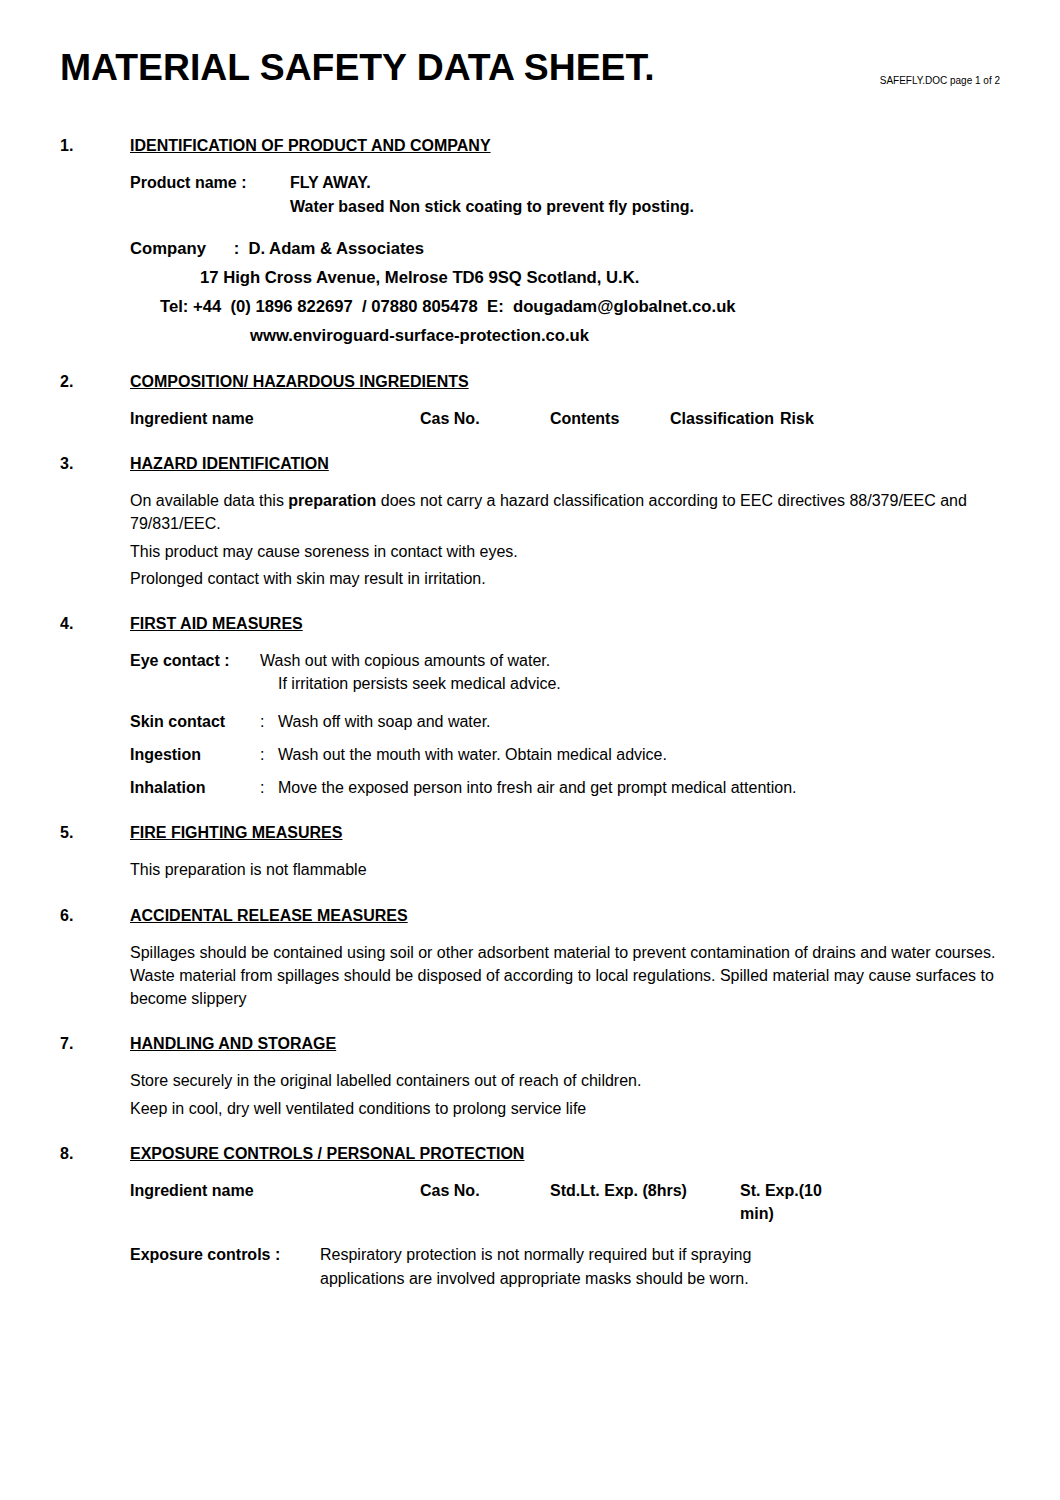MATERIAL SAFETY DATA SHEET.
SAFEFLY.DOC page 1 of 2
1.
IDENTIFICATION OF PRODUCT AND COMPANY
Product name : FLY AWAY.
Water based Non stick coating to prevent fly posting.
Company : D. Adam & Associates
17 High Cross Avenue, Melrose TD6 9SQ Scotland, U.K.
Tel: +44 (0) 1896 822697 / 07880 805478 E: dougadam@globalnet.co.uk
www.enviroguard-surface-protection.co.uk
2.
COMPOSITION/ HAZARDOUS INGREDIENTS
Ingredient name Cas No. Contents Classification Risk
3.
HAZARD IDENTIFICATION
On available data this preparation does not carry a hazard classification according to EEC directives 88/379/EEC and 79/831/EEC.
This product may cause soreness in contact with eyes.
Prolonged contact with skin may result in irritation.
4.
FIRST AID MEASURES
Eye contact : Wash out with copious amounts of water.
If irritation persists seek medical advice.
Skin contact : Wash off with soap and water.
Ingestion : Wash out the mouth with water. Obtain medical advice.
Inhalation : Move the exposed person into fresh air and get prompt medical attention.
5.
FIRE FIGHTING MEASURES
This preparation is not flammable
6.
ACCIDENTAL RELEASE MEASURES
Spillages should be contained using soil or other adsorbent material to prevent contamination of drains and water courses. Waste material from spillages should be disposed of according to local regulations. Spilled material may cause surfaces to become slippery
7.
HANDLING AND STORAGE
Store securely in the original labelled containers out of reach of children.
Keep in cool, dry well ventilated conditions to prolong service life
8.
EXPOSURE CONTROLS / PERSONAL PROTECTION
Ingredient name Cas No. Std.Lt. Exp. (8hrs) St. Exp.(10 min)
Exposure controls : Respiratory protection is not normally required but if spraying
applications are involved appropriate masks should be worn.